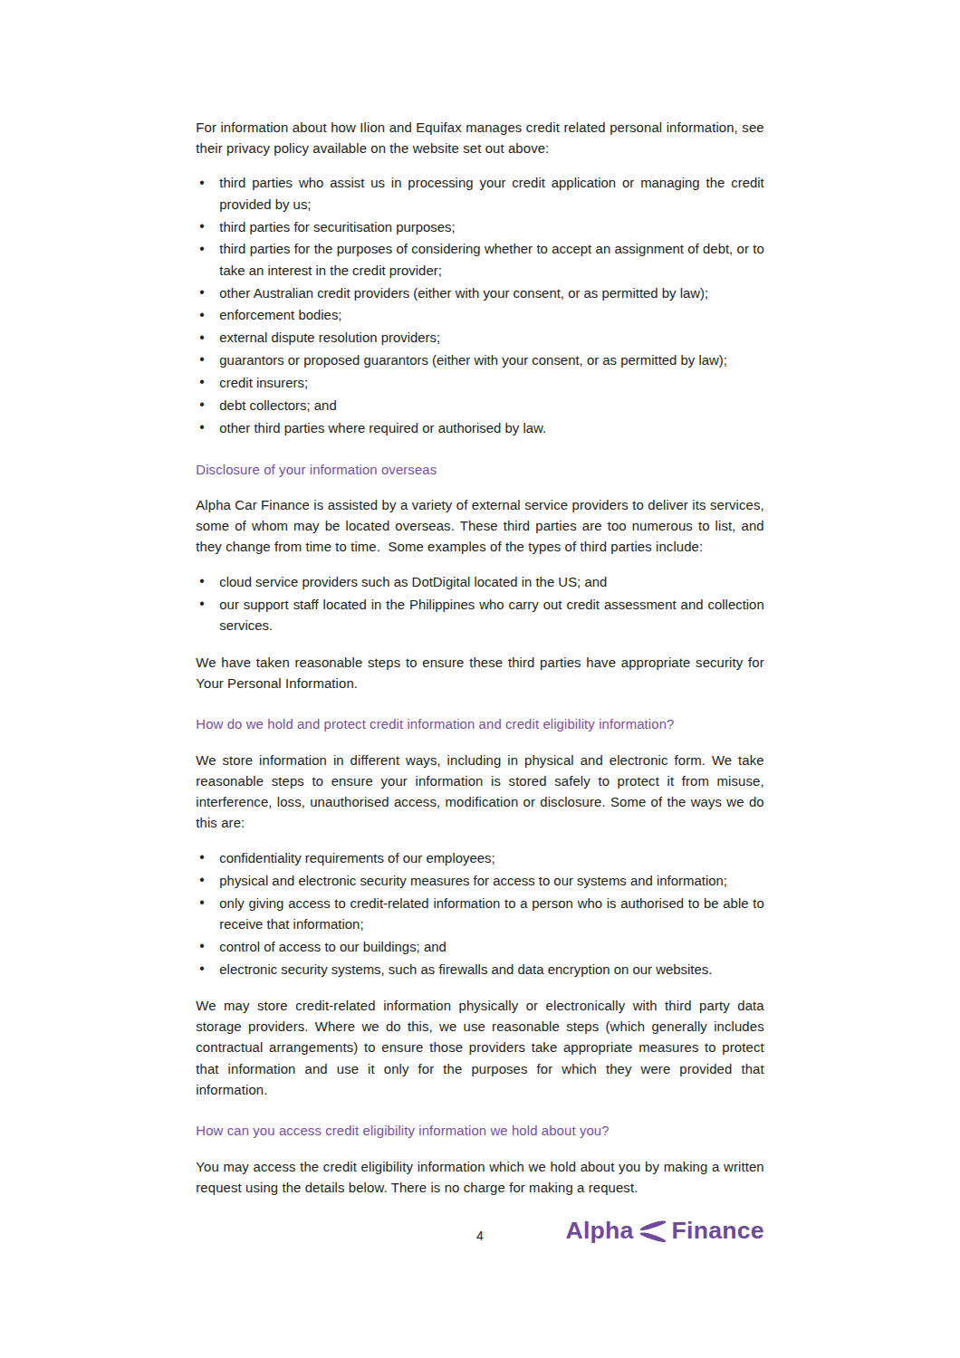For information about how Ilion and Equifax manages credit related personal information, see their privacy policy available on the website set out above:
third parties who assist us in processing your credit application or managing the credit provided by us;
third parties for securitisation purposes;
third parties for the purposes of considering whether to accept an assignment of debt, or to take an interest in the credit provider;
other Australian credit providers (either with your consent, or as permitted by law);
enforcement bodies;
external dispute resolution providers;
guarantors or proposed guarantors (either with your consent, or as permitted by law);
credit insurers;
debt collectors; and
other third parties where required or authorised by law.
Disclosure of your information overseas
Alpha Car Finance is assisted by a variety of external service providers to deliver its services, some of whom may be located overseas. These third parties are too numerous to list, and they change from time to time. Some examples of the types of third parties include:
cloud service providers such as DotDigital located in the US; and
our support staff located in the Philippines who carry out credit assessment and collection services.
We have taken reasonable steps to ensure these third parties have appropriate security for Your Personal Information.
How do we hold and protect credit information and credit eligibility information?
We store information in different ways, including in physical and electronic form. We take reasonable steps to ensure your information is stored safely to protect it from misuse, interference, loss, unauthorised access, modification or disclosure. Some of the ways we do this are:
confidentiality requirements of our employees;
physical and electronic security measures for access to our systems and information;
only giving access to credit-related information to a person who is authorised to be able to receive that information;
control of access to our buildings; and
electronic security systems, such as firewalls and data encryption on our websites.
We may store credit-related information physically or electronically with third party data storage providers. Where we do this, we use reasonable steps (which generally includes contractual arrangements) to ensure those providers take appropriate measures to protect that information and use it only for the purposes for which they were provided that information.
How can you access credit eligibility information we hold about you?
You may access the credit eligibility information which we hold about you by making a written request using the details below. There is no charge for making a request.
4
Alpha Finance